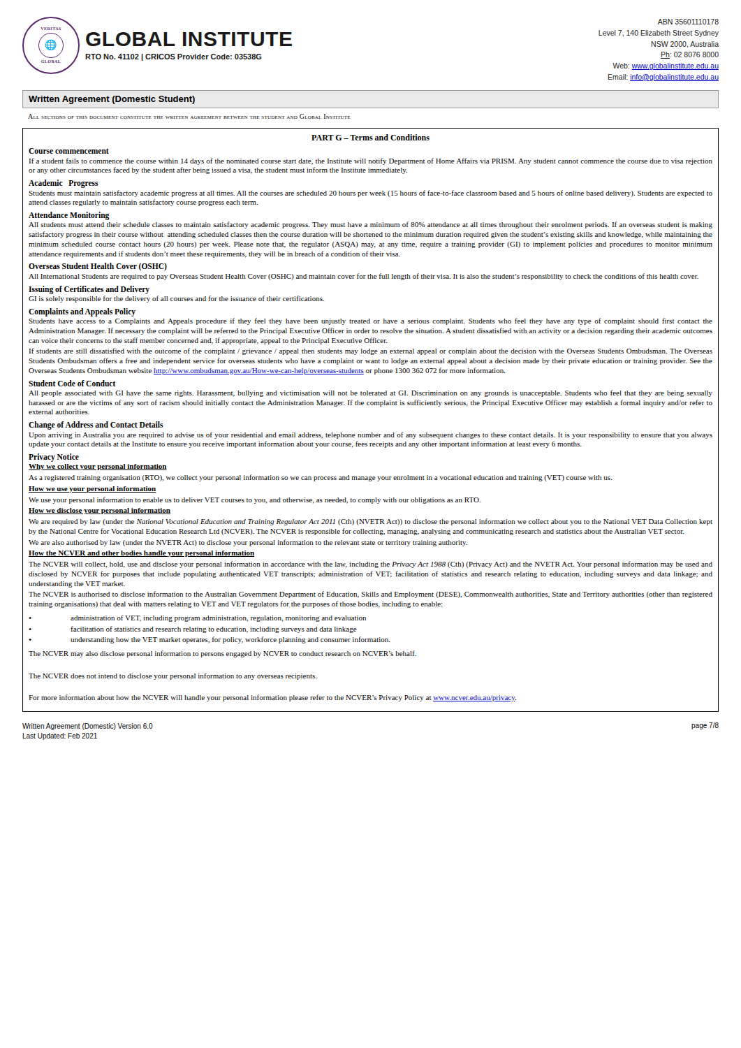VERITAS
🌐
GLOBAL
GLOBAL INSTITUTE
RTO No. 41102 | CRICOS Provider Code: 03538G
ABN 35601110178
Level 7, 140 Elizabeth Street Sydney
NSW 2000, Australia
Ph: 02 8076 8000
Web: www.globalinstitute.edu.au
Email: info@globalinstitute.edu.au
Written Agreement (Domestic Student)
All sections of this document constitute the written agreement between the student and Global Institute
PART G – Terms and Conditions
Course commencement
If a student fails to commence the course within 14 days of the nominated course start date, the Institute will notify Department of Home Affairs via PRISM. Any student cannot commence the course due to visa rejection or any other circumstances faced by the student after being issued a visa, the student must inform the Institute immediately.
Academic Progress
Students must maintain satisfactory academic progress at all times. All the courses are scheduled 20 hours per week (15 hours of face-to-face classroom based and 5 hours of online based delivery). Students are expected to attend classes regularly to maintain satisfactory course progress each term.
Attendance Monitoring
All students must attend their schedule classes to maintain satisfactory academic progress. They must have a minimum of 80% attendance at all times throughout their enrolment periods. If an overseas student is making satisfactory progress in their course without attending scheduled classes then the course duration will be shortened to the minimum duration required given the student’s existing skills and knowledge, while maintaining the minimum scheduled course contact hours (20 hours) per week. Please note that, the regulator (ASQA) may, at any time, require a training provider (GI) to implement policies and procedures to monitor minimum attendance requirements and if students don’t meet these requirements, they will be in breach of a condition of their visa.
Overseas Student Health Cover (OSHC)
All International Students are required to pay Overseas Student Health Cover (OSHC) and maintain cover for the full length of their visa. It is also the student’s responsibility to check the conditions of this health cover.
Issuing of Certificates and Delivery
GI is solely responsible for the delivery of all courses and for the issuance of their certifications.
Complaints and Appeals Policy
Students have access to a Complaints and Appeals procedure if they feel they have been unjustly treated or have a serious complaint. Students who feel they have any type of complaint should first contact the Administration Manager. If necessary the complaint will be referred to the Principal Executive Officer in order to resolve the situation. A student dissatisfied with an activity or a decision regarding their academic outcomes can voice their concerns to the staff member concerned and, if appropriate, appeal to the Principal Executive Officer.
If students are still dissatisfied with the outcome of the complaint / grievance / appeal then students may lodge an external appeal or complain about the decision with the Overseas Students Ombudsman. The Overseas Students Ombudsman offers a free and independent service for overseas students who have a complaint or want to lodge an external appeal about a decision made by their private education or training provider. See the Overseas Students Ombudsman website http://www.ombudsman.gov.au/How-we-can-help/overseas-students or phone 1300 362 072 for more information.
Student Code of Conduct
All people associated with GI have the same rights. Harassment, bullying and victimisation will not be tolerated at GI. Discrimination on any grounds is unacceptable. Students who feel that they are being sexually harassed or are the victims of any sort of racism should initially contact the Administration Manager. If the complaint is sufficiently serious, the Principal Executive Officer may establish a formal inquiry and/or refer to external authorities.
Change of Address and Contact Details
Upon arriving in Australia you are required to advise us of your residential and email address, telephone number and of any subsequent changes to these contact details. It is your responsibility to ensure that you always update your contact details at the Institute to ensure you receive important information about your course, fees receipts and any other important information at least every 6 months.
Privacy Notice
Why we collect your personal information
As a registered training organisation (RTO), we collect your personal information so we can process and manage your enrolment in a vocational education and training (VET) course with us.
How we use your personal information
We use your personal information to enable us to deliver VET courses to you, and otherwise, as needed, to comply with our obligations as an RTO.
How we disclose your personal information
We are required by law (under the National Vocational Education and Training Regulator Act 2011 (Cth) (NVETR Act)) to disclose the personal information we collect about you to the National VET Data Collection kept by the National Centre for Vocational Education Research Ltd (NCVER). The NCVER is responsible for collecting, managing, analysing and communicating research and statistics about the Australian VET sector.
We are also authorised by law (under the NVETR Act) to disclose your personal information to the relevant state or territory training authority.
How the NCVER and other bodies handle your personal information
The NCVER will collect, hold, use and disclose your personal information in accordance with the law, including the Privacy Act 1988 (Cth) (Privacy Act) and the NVETR Act. Your personal information may be used and disclosed by NCVER for purposes that include populating authenticated VET transcripts; administration of VET; facilitation of statistics and research relating to education, including surveys and data linkage; and understanding the VET market.
The NCVER is authorised to disclose information to the Australian Government Department of Education, Skills and Employment (DESE), Commonwealth authorities, State and Territory authorities (other than registered training organisations) that deal with matters relating to VET and VET regulators for the purposes of those bodies, including to enable:
administration of VET, including program administration, regulation, monitoring and evaluation
facilitation of statistics and research relating to education, including surveys and data linkage
understanding how the VET market operates, for policy, workforce planning and consumer information.
The NCVER may also disclose personal information to persons engaged by NCVER to conduct research on NCVER’s behalf.
The NCVER does not intend to disclose your personal information to any overseas recipients.
For more information about how the NCVER will handle your personal information please refer to the NCVER’s Privacy Policy at www.ncver.edu.au/privacy.
Written Agreement (Domestic) Version 6.0
Last Updated: Feb 2021
page 7/8